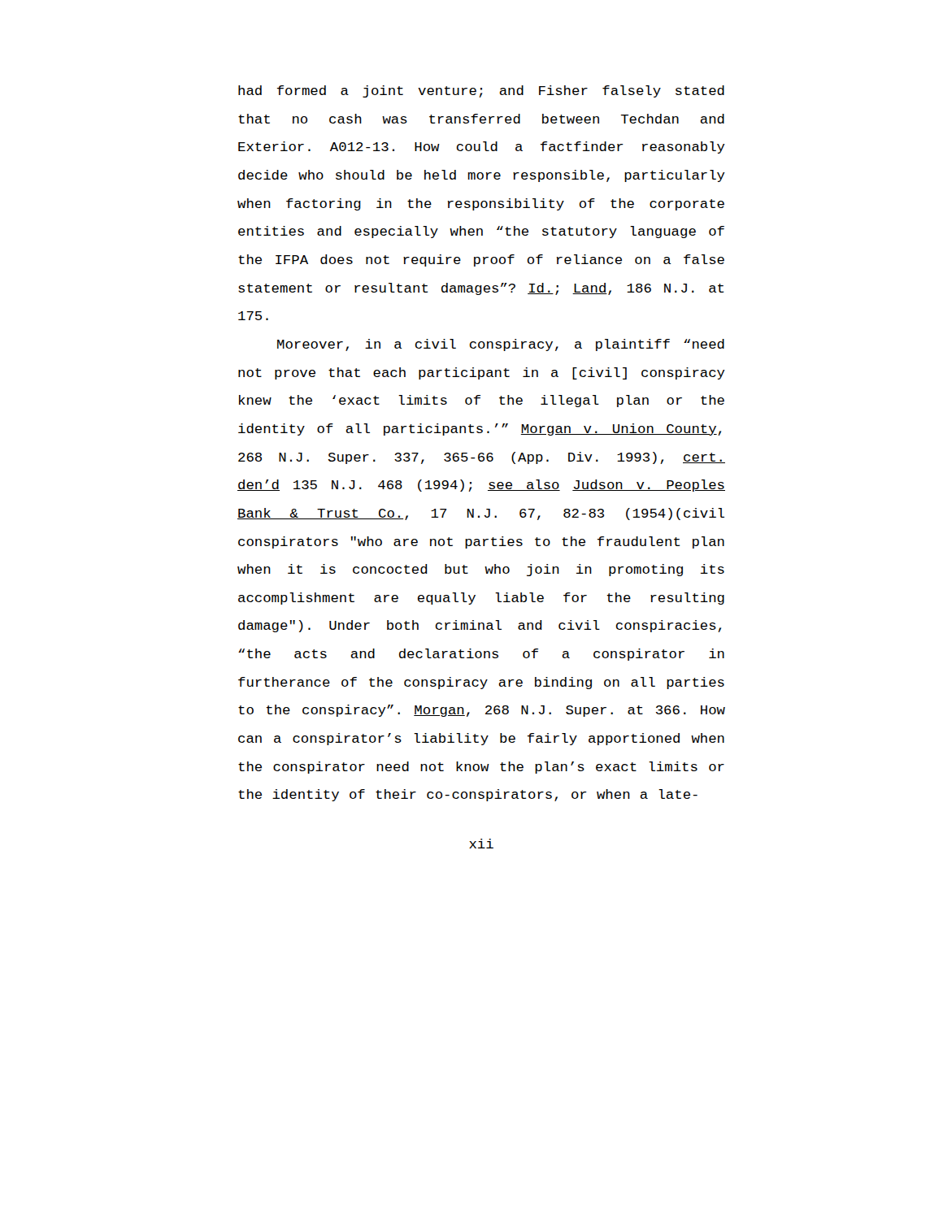had formed a joint venture; and Fisher falsely stated that no cash was transferred between Techdan and Exterior. A012-13. How could a factfinder reasonably decide who should be held more responsible, particularly when factoring in the responsibility of the corporate entities and especially when “the statutory language of the IFPA does not require proof of reliance on a false statement or resultant damages”? Id.; Land, 186 N.J. at 175.
Moreover, in a civil conspiracy, a plaintiff “need not prove that each participant in a [civil] conspiracy knew the ‘exact limits of the illegal plan or the identity of all participants.’” Morgan v. Union County, 268 N.J. Super. 337, 365-66 (App. Div. 1993), cert. den’d 135 N.J. 468 (1994); see also Judson v. Peoples Bank & Trust Co., 17 N.J. 67, 82-83 (1954)(civil conspirators "who are not parties to the fraudulent plan when it is concocted but who join in promoting its accomplishment are equally liable for the resulting damage"). Under both criminal and civil conspiracies, “the acts and declarations of a conspirator in furtherance of the conspiracy are binding on all parties to the conspiracy”. Morgan, 268 N.J. Super. at 366. How can a conspirator’s liability be fairly apportioned when the conspirator need not know the plan’s exact limits or the identity of their co-conspirators, or when a late-
xii